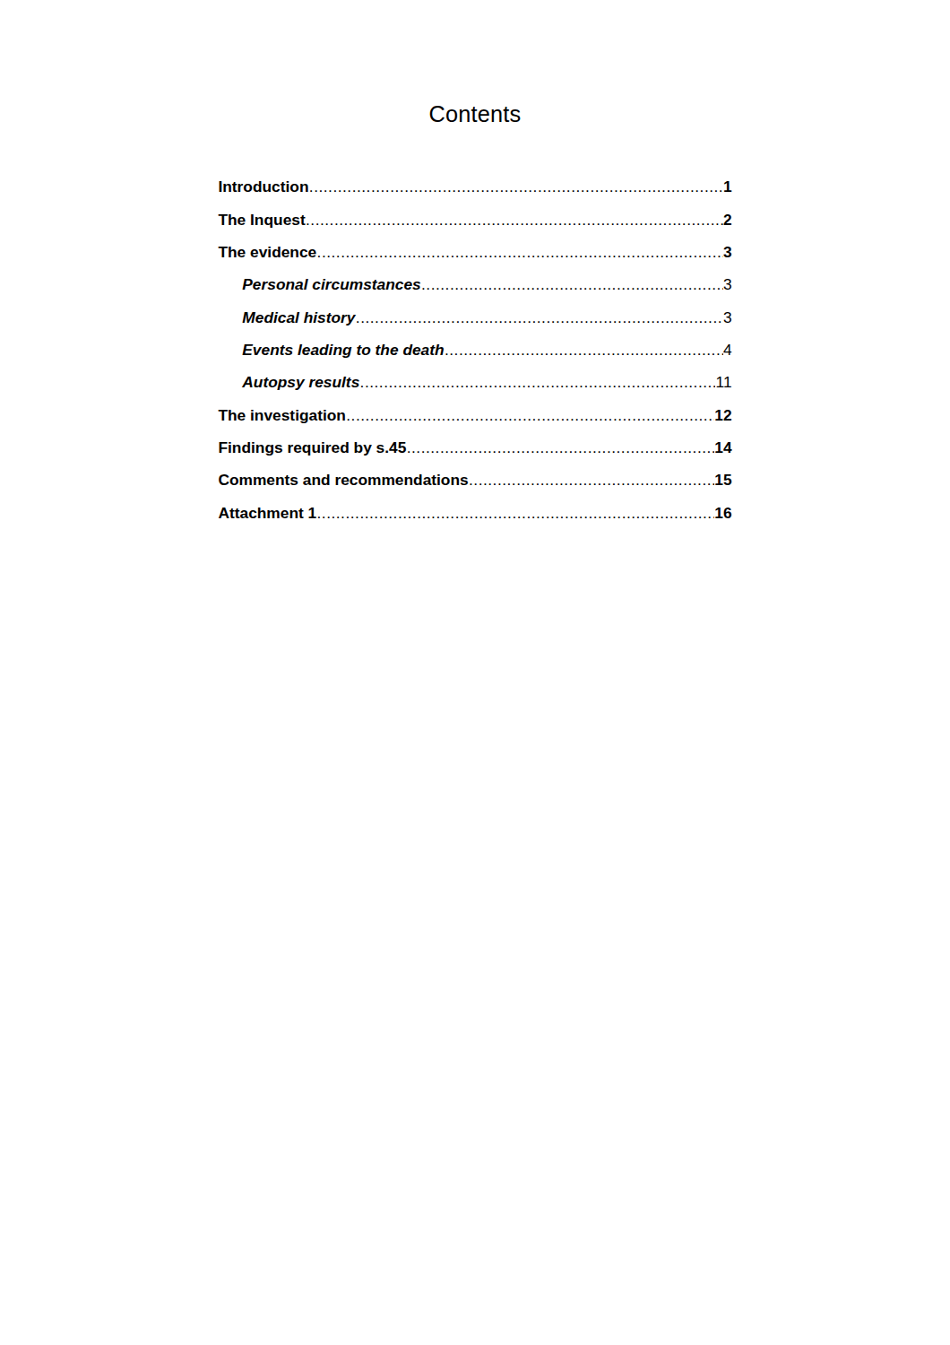Contents
Introduction.................................................................................................................. 1
The Inquest.................................................................................................................. 2
The evidence.................................................................................................................. 3
Personal circumstances.................................................................................................................. 3
Medical history.................................................................................................................. 3
Events leading to the death.................................................................................................................. 4
Autopsy results.................................................................................................................. 11
The investigation.................................................................................................................. 12
Findings required by s.45.................................................................................................................. 14
Comments and recommendations.................................................................................................................. 15
Attachment 1.................................................................................................................. 16